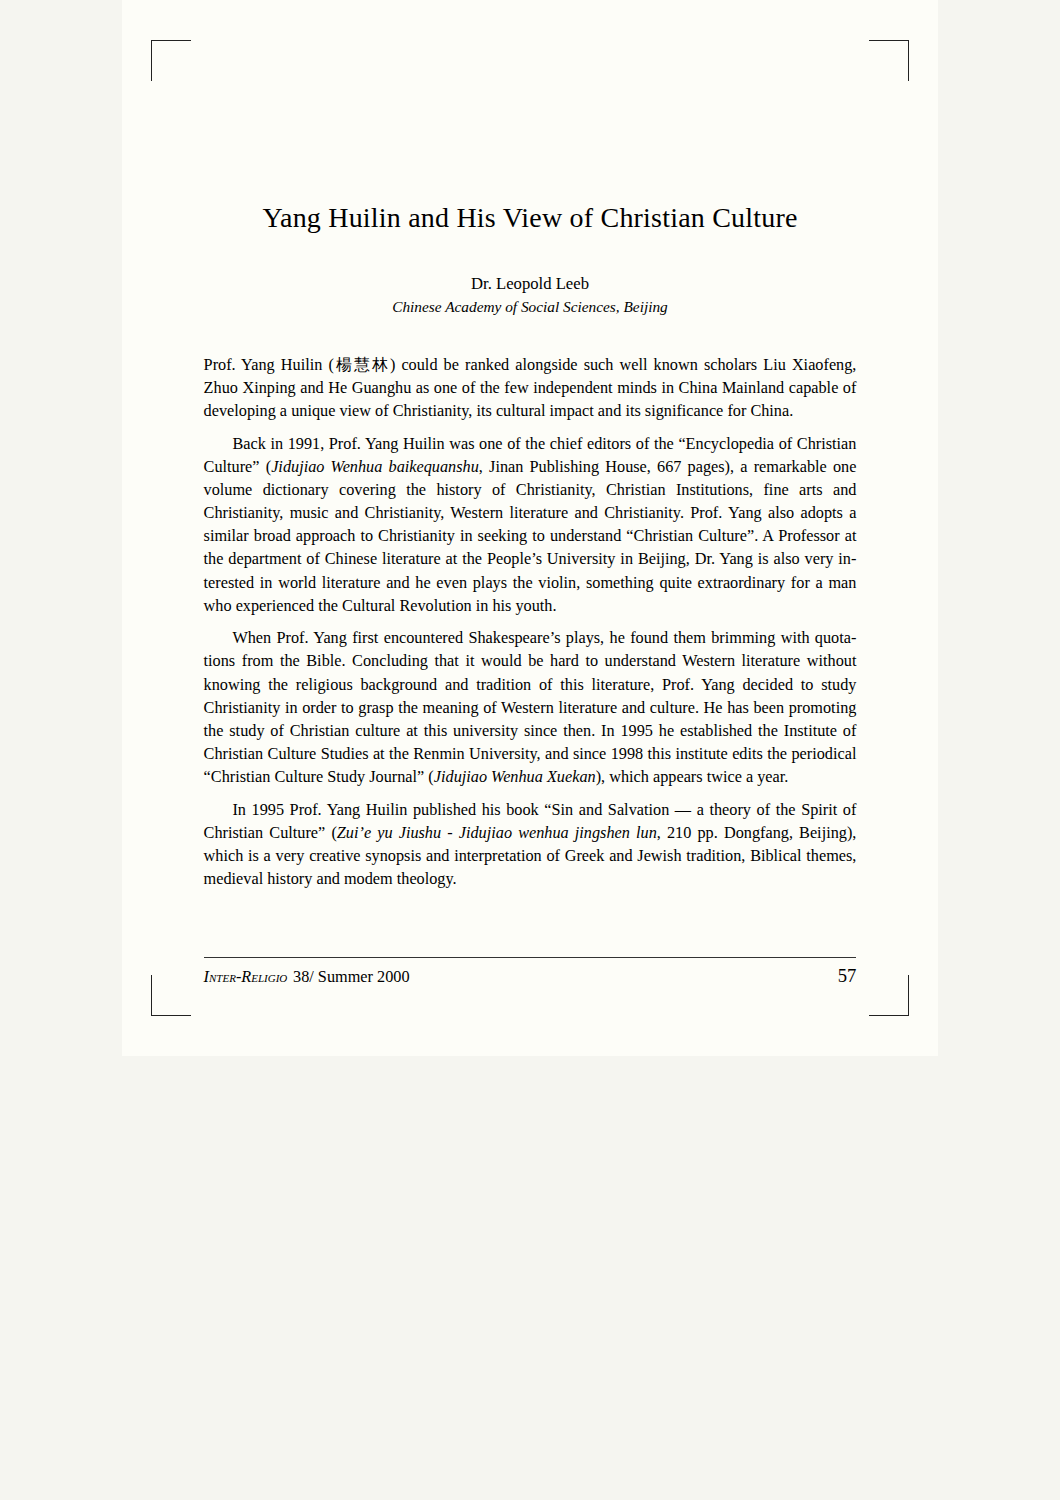Yang Huilin and His View of Christian Culture
Dr. Leopold Leeb
Chinese Academy of Social Sciences, Beijing
Prof. Yang Huilin (楊慧林) could be ranked alongside such well known scholars Liu Xiaofeng, Zhuo Xinping and He Guanghu as one of the few independent minds in China Mainland capable of developing a unique view of Christianity, its cultural impact and its significance for China.
Back in 1991, Prof. Yang Huilin was one of the chief editors of the “Encyclopedia of Christian Culture” (Jidujiao Wenhua baikequanshu, Jinan Publishing House, 667 pages), a remarkable one volume dictionary covering the history of Christianity, Christian Institutions, fine arts and Christianity, music and Christianity, Western literature and Christianity. Prof. Yang also adopts a similar broad approach to Christianity in seeking to understand “Christian Culture”. A Professor at the department of Chinese literature at the People’s University in Beijing, Dr. Yang is also very interested in world literature and he even plays the violin, something quite extraordinary for a man who experienced the Cultural Revolution in his youth.
When Prof. Yang first encountered Shakespeare’s plays, he found them brimming with quotations from the Bible. Concluding that it would be hard to understand Western literature without knowing the religious background and tradition of this literature, Prof. Yang decided to study Christianity in order to grasp the meaning of Western literature and culture. He has been promoting the study of Christian culture at this university since then. In 1995 he established the Institute of Christian Culture Studies at the Renmin University, and since 1998 this institute edits the periodical “Christian Culture Study Journal” (Jidujiao Wenhua Xuekan), which appears twice a year.
In 1995 Prof. Yang Huilin published his book “Sin and Salvation — a theory of the Spirit of Christian Culture” (Zui’e yu Jiushu - Jidujiao wenhua jingshen lun, 210 pp. Dongfang, Beijing), which is a very creative synopsis and interpretation of Greek and Jewish tradition, Biblical themes, medieval history and modem theology.
Inter-Religio 38/ Summer 2000 57